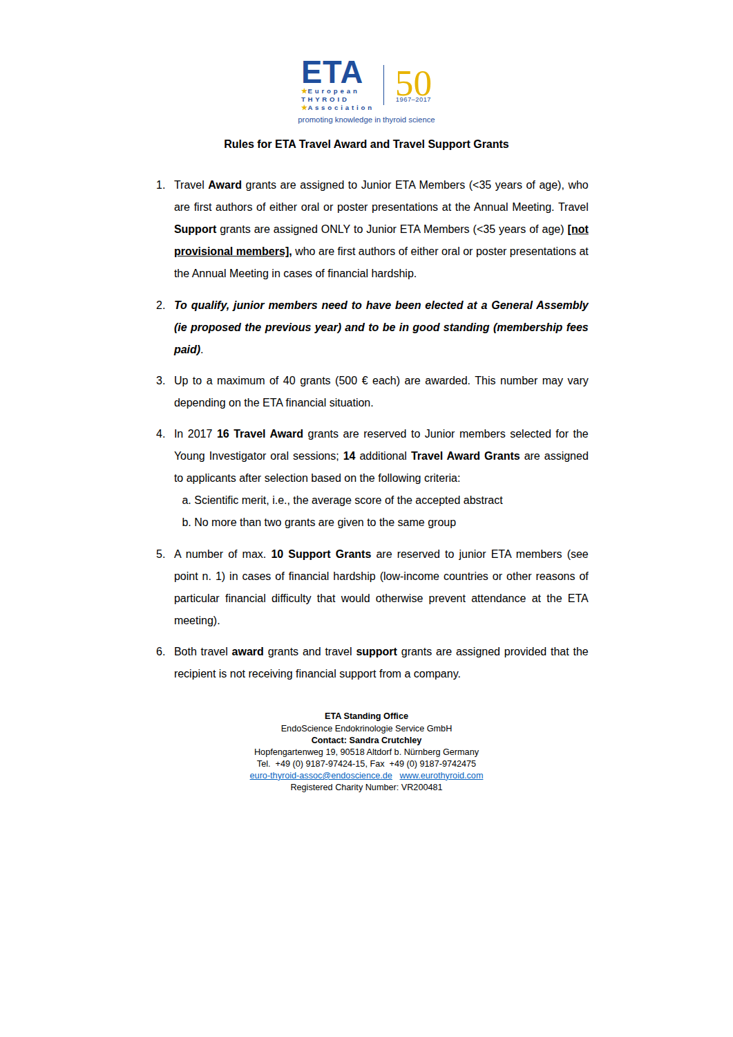ETA
★E u r o p e a n
T H Y R O I D
★A s s o c i a t i o n
50
1967–2017
promoting knowledge in thyroid science
Rules for ETA Travel Award and Travel Support Grants
Travel Award grants are assigned to Junior ETA Members (<35 years of age), who are first authors of either oral or poster presentations at the Annual Meeting. Travel Support grants are assigned ONLY to Junior ETA Members (<35 years of age) [not provisional members], who are first authors of either oral or poster presentations at the Annual Meeting in cases of financial hardship.
To qualify, junior members need to have been elected at a General Assembly (ie proposed the previous year) and to be in good standing (membership fees paid).
Up to a maximum of 40 grants (500 € each) are awarded. This number may vary depending on the ETA financial situation.
In 2017 16 Travel Award grants are reserved to Junior members selected for the Young Investigator oral sessions; 14 additional Travel Award Grants are assigned to applicants after selection based on the following criteria:
Scientific merit, i.e., the average score of the accepted abstract
No more than two grants are given to the same group
A number of max. 10 Support Grants are reserved to junior ETA members (see point n. 1) in cases of financial hardship (low-income countries or other reasons of particular financial difficulty that would otherwise prevent attendance at the ETA meeting).
Both travel award grants and travel support grants are assigned provided that the recipient is not receiving financial support from a company.
ETA Standing Office
EndoScience Endokrinologie Service GmbH
Contact: Sandra Crutchley
Hopfengartenweg 19, 90518 Altdorf b. Nürnberg Germany
Tel. +49 (0) 9187-97424-15, Fax +49 (0) 9187-9742475
euro-thyroid-assoc@endoscience.de www.eurothyroid.com
Registered Charity Number: VR200481